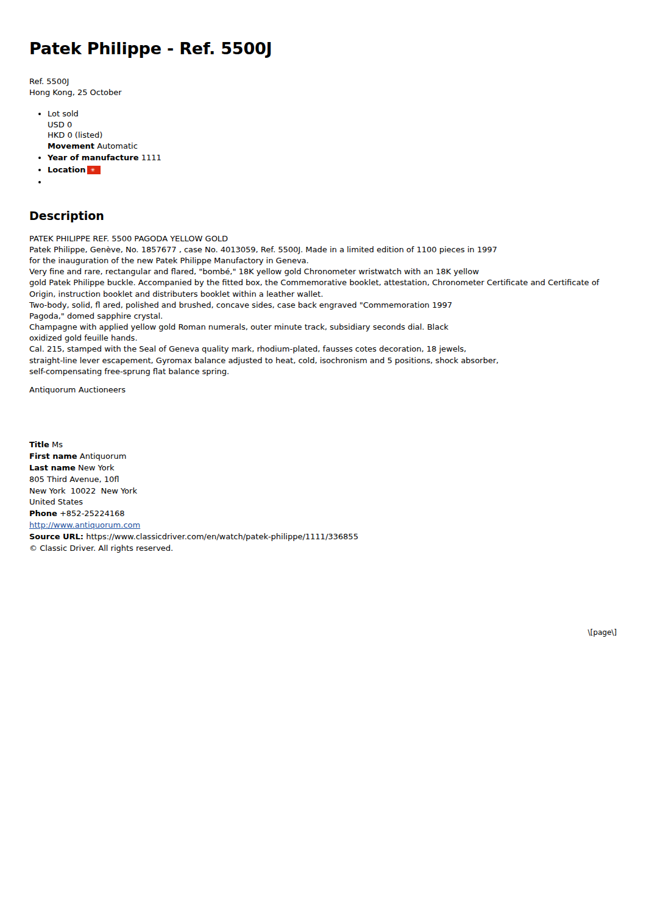Patek Philippe - Ref. 5500J
Ref. 5500J
Hong Kong, 25 October
Lot sold
USD 0
HKD 0 (listed)
Movement Automatic
Year of manufacture 1111
Location
Description
PATEK PHILIPPE REF. 5500 PAGODA YELLOW GOLD
Patek Philippe, Genève, No. 1857677 , case No. 4013059, Ref. 5500J. Made in a limited edition of 1100 pieces in 1997
for the inauguration of the new Patek Philippe Manufactory in Geneva.
Very fine and rare, rectangular and flared, "bombé," 18K yellow gold Chronometer wristwatch with an 18K yellow
gold Patek Philippe buckle. Accompanied by the fitted box, the Commemorative booklet, attestation, Chronometer Certificate and Certificate of Origin, instruction booklet and distributers booklet within a leather wallet.
Two-body, solid, fl ared, polished and brushed, concave sides, case back engraved "Commemoration 1997
Pagoda," domed sapphire crystal.
Champagne with applied yellow gold Roman numerals, outer minute track, subsidiary seconds dial. Black
oxidized gold feuille hands.
Cal. 215, stamped with the Seal of Geneva quality mark, rhodium-plated, fausses cotes decoration, 18 jewels,
straight-line lever escapement, Gyromax balance adjusted to heat, cold, isochronism and 5 positions, shock absorber,
self-compensating free-sprung flat balance spring.
Antiquorum Auctioneers
Title Ms
First name Antiquorum
Last name New York
805 Third Avenue, 10fl
New York 10022 New York
United States
Phone +852-25224168
http://www.antiquorum.com
Source URL: https://www.classicdriver.com/en/watch/patek-philippe/1111/336855
© Classic Driver. All rights reserved.
\[page\]